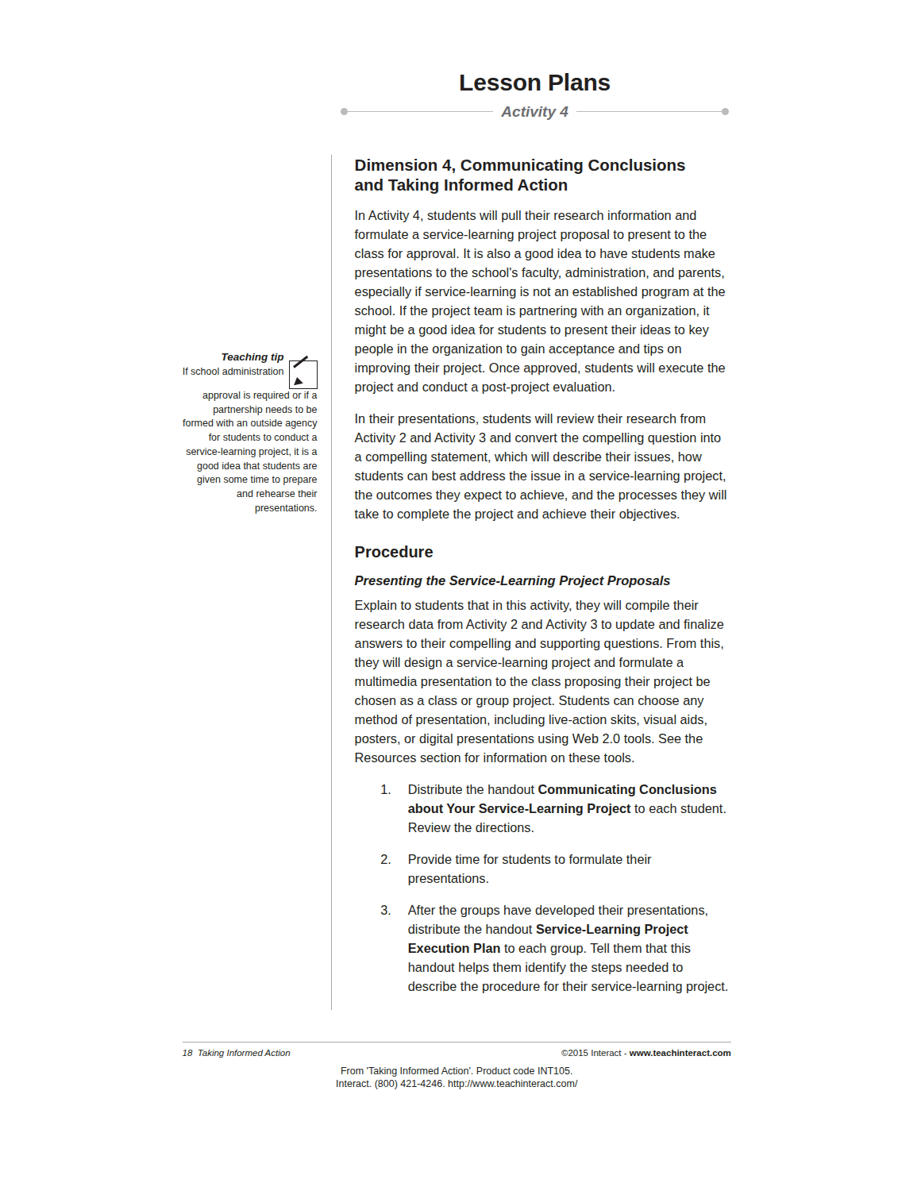Lesson Plans
Activity 4
Teaching tip If school administration
approval is required or if a partnership needs to be formed with an outside agency for students to conduct a service-learning project, it is a good idea that students are given some time to prepare and rehearse their presentations.
Dimension 4, Communicating Conclusions
and Taking Informed Action
In Activity 4, students will pull their research information and formulate a service-learning project proposal to present to the class for approval. It is also a good idea to have students make presentations to the school's faculty, administration, and parents, especially if service-learning is not an established program at the school. If the project team is partnering with an organization, it might be a good idea for students to present their ideas to key people in the organization to gain acceptance and tips on improving their project. Once approved, students will execute the project and conduct a post-project evaluation.
In their presentations, students will review their research from Activity 2 and Activity 3 and convert the compelling question into a compelling statement, which will describe their issues, how students can best address the issue in a service-learning project, the outcomes they expect to achieve, and the processes they will take to complete the project and achieve their objectives.
Procedure
Presenting the Service-Learning Project Proposals
Explain to students that in this activity, they will compile their research data from Activity 2 and Activity 3 to update and finalize answers to their compelling and supporting questions. From this, they will design a service-learning project and formulate a multimedia presentation to the class proposing their project be chosen as a class or group project. Students can choose any method of presentation, including live-action skits, visual aids, posters, or digital presentations using Web 2.0 tools. See the Resources section for information on these tools.
Distribute the handout Communicating Conclusions about Your Service-Learning Project to each student. Review the directions.
Provide time for students to formulate their presentations.
After the groups have developed their presentations, distribute the handout Service-Learning Project Execution Plan to each group. Tell them that this handout helps them identify the steps needed to describe the procedure for their service-learning project.
18 Taking Informed Action
©2015 Interact - www.teachinteract.com
From 'Taking Informed Action'. Product code INT105.
Interact. (800) 421-4246. http://www.teachinteract.com/